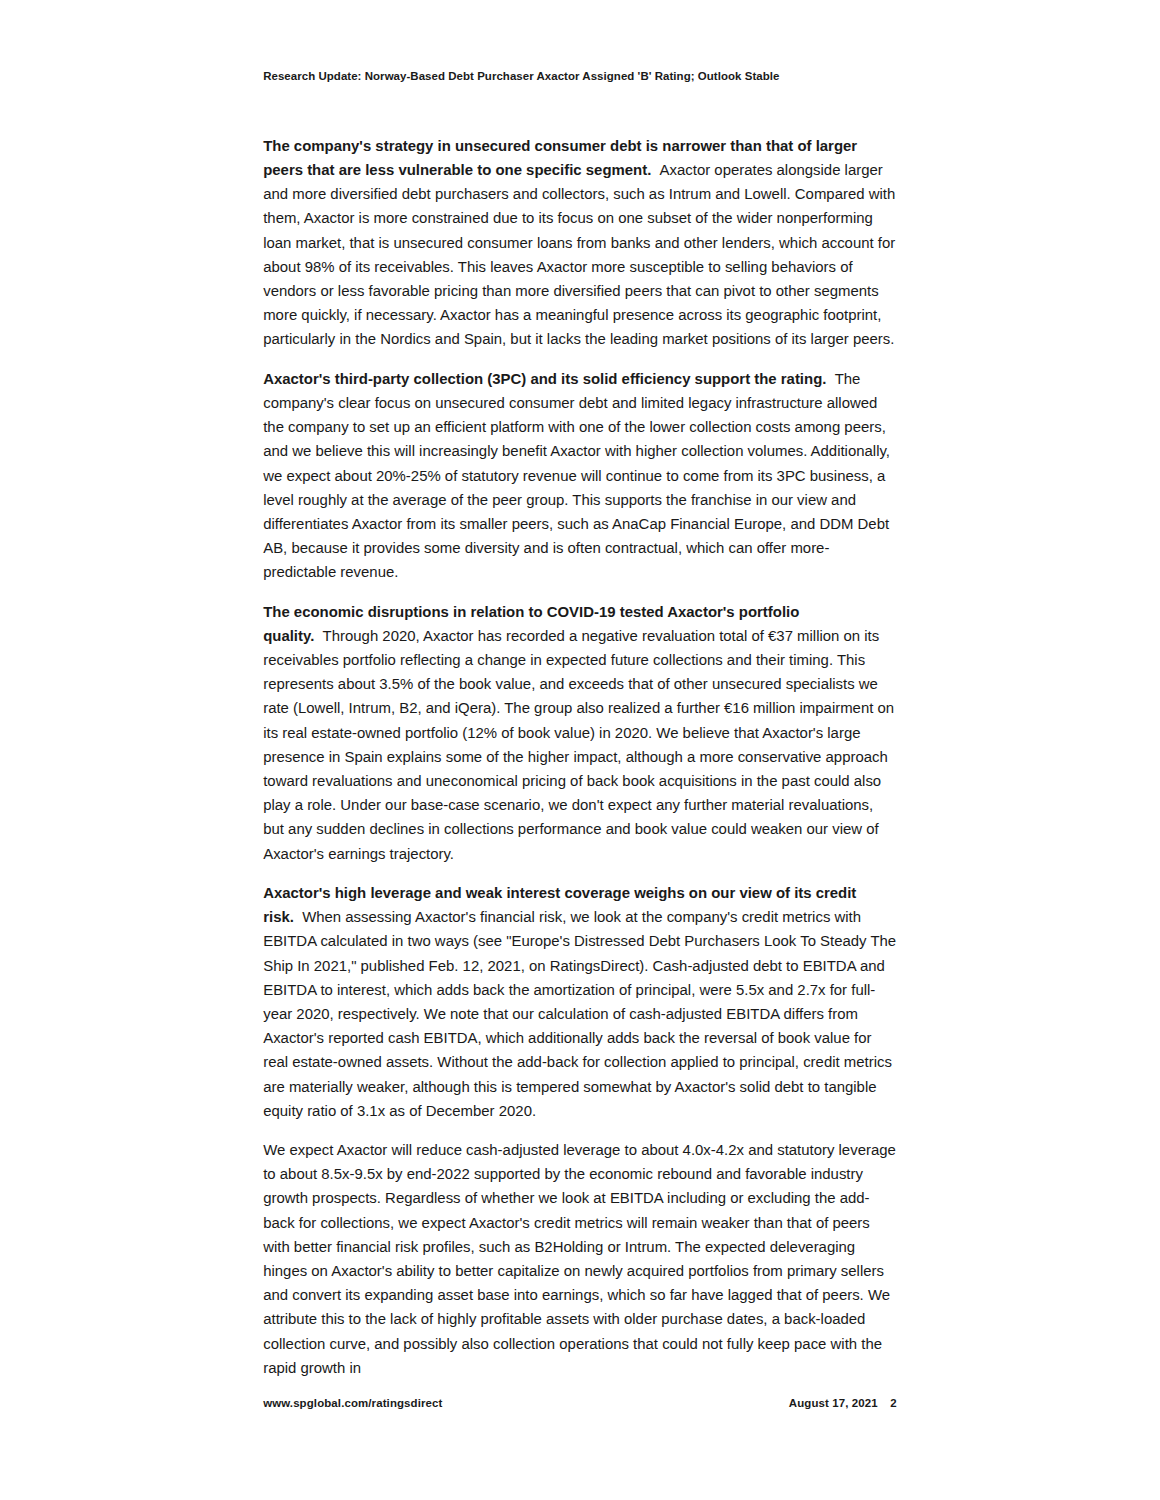Research Update: Norway-Based Debt Purchaser Axactor Assigned 'B' Rating; Outlook Stable
The company's strategy in unsecured consumer debt is narrower than that of larger peers that are less vulnerable to one specific segment. Axactor operates alongside larger and more diversified debt purchasers and collectors, such as Intrum and Lowell. Compared with them, Axactor is more constrained due to its focus on one subset of the wider nonperforming loan market, that is unsecured consumer loans from banks and other lenders, which account for about 98% of its receivables. This leaves Axactor more susceptible to selling behaviors of vendors or less favorable pricing than more diversified peers that can pivot to other segments more quickly, if necessary. Axactor has a meaningful presence across its geographic footprint, particularly in the Nordics and Spain, but it lacks the leading market positions of its larger peers.
Axactor's third-party collection (3PC) and its solid efficiency support the rating. The company's clear focus on unsecured consumer debt and limited legacy infrastructure allowed the company to set up an efficient platform with one of the lower collection costs among peers, and we believe this will increasingly benefit Axactor with higher collection volumes. Additionally, we expect about 20%-25% of statutory revenue will continue to come from its 3PC business, a level roughly at the average of the peer group. This supports the franchise in our view and differentiates Axactor from its smaller peers, such as AnaCap Financial Europe, and DDM Debt AB, because it provides some diversity and is often contractual, which can offer more-predictable revenue.
The economic disruptions in relation to COVID-19 tested Axactor's portfolio quality. Through 2020, Axactor has recorded a negative revaluation total of €37 million on its receivables portfolio reflecting a change in expected future collections and their timing. This represents about 3.5% of the book value, and exceeds that of other unsecured specialists we rate (Lowell, Intrum, B2, and iQera). The group also realized a further €16 million impairment on its real estate-owned portfolio (12% of book value) in 2020. We believe that Axactor's large presence in Spain explains some of the higher impact, although a more conservative approach toward revaluations and uneconomical pricing of back book acquisitions in the past could also play a role. Under our base-case scenario, we don't expect any further material revaluations, but any sudden declines in collections performance and book value could weaken our view of Axactor's earnings trajectory.
Axactor's high leverage and weak interest coverage weighs on our view of its credit risk. When assessing Axactor's financial risk, we look at the company's credit metrics with EBITDA calculated in two ways (see "Europe's Distressed Debt Purchasers Look To Steady The Ship In 2021," published Feb. 12, 2021, on RatingsDirect). Cash-adjusted debt to EBITDA and EBITDA to interest, which adds back the amortization of principal, were 5.5x and 2.7x for full-year 2020, respectively. We note that our calculation of cash-adjusted EBITDA differs from Axactor's reported cash EBITDA, which additionally adds back the reversal of book value for real estate-owned assets. Without the add-back for collection applied to principal, credit metrics are materially weaker, although this is tempered somewhat by Axactor's solid debt to tangible equity ratio of 3.1x as of December 2020.
We expect Axactor will reduce cash-adjusted leverage to about 4.0x-4.2x and statutory leverage to about 8.5x-9.5x by end-2022 supported by the economic rebound and favorable industry growth prospects. Regardless of whether we look at EBITDA including or excluding the add-back for collections, we expect Axactor's credit metrics will remain weaker than that of peers with better financial risk profiles, such as B2Holding or Intrum. The expected deleveraging hinges on Axactor's ability to better capitalize on newly acquired portfolios from primary sellers and convert its expanding asset base into earnings, which so far have lagged that of peers. We attribute this to the lack of highly profitable assets with older purchase dates, a back-loaded collection curve, and possibly also collection operations that could not fully keep pace with the rapid growth in
www.spglobal.com/ratingsdirect August 17, 20212